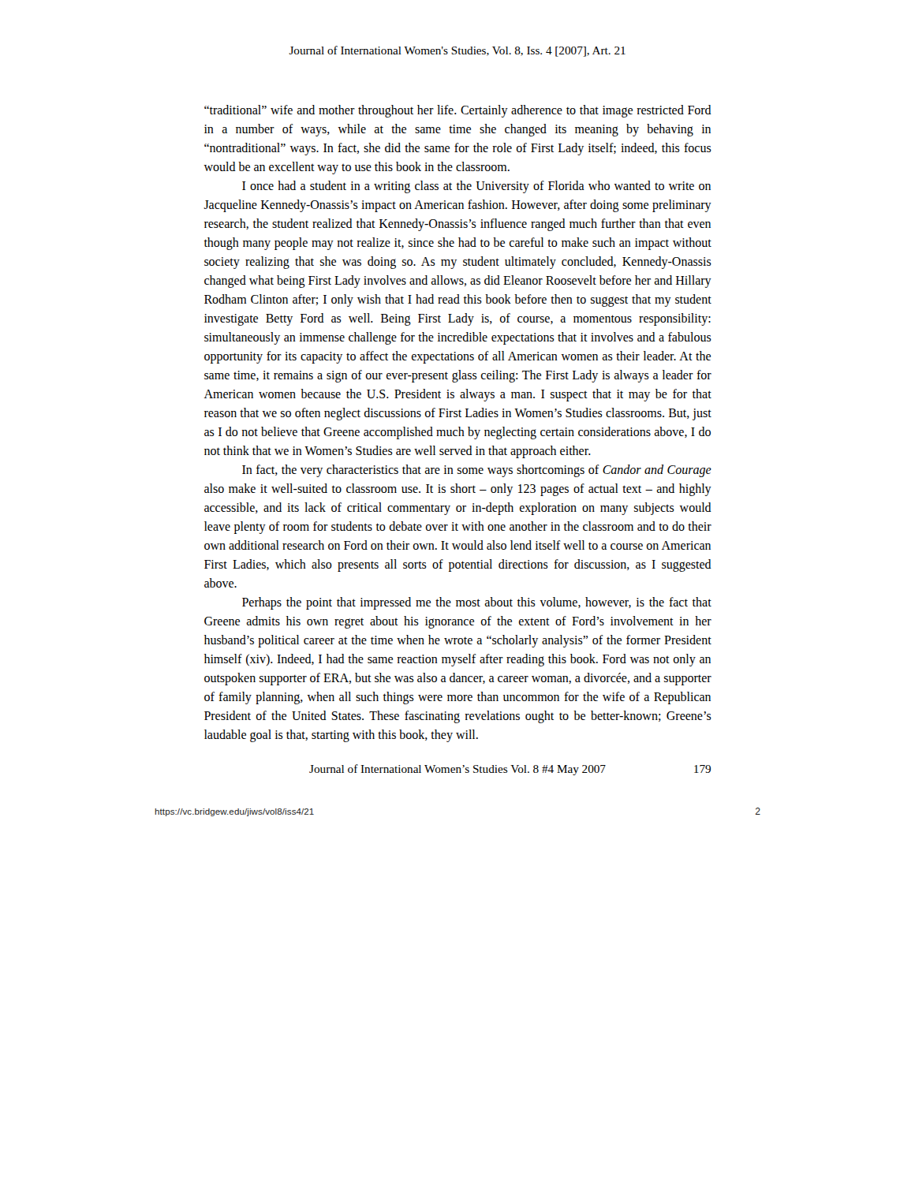Journal of International Women's Studies, Vol. 8, Iss. 4 [2007], Art. 21
“traditional” wife and mother throughout her life. Certainly adherence to that image restricted Ford in a number of ways, while at the same time she changed its meaning by behaving in “nontraditional” ways. In fact, she did the same for the role of First Lady itself; indeed, this focus would be an excellent way to use this book in the classroom.
I once had a student in a writing class at the University of Florida who wanted to write on Jacqueline Kennedy-Onassis’s impact on American fashion. However, after doing some preliminary research, the student realized that Kennedy-Onassis’s influence ranged much further than that even though many people may not realize it, since she had to be careful to make such an impact without society realizing that she was doing so. As my student ultimately concluded, Kennedy-Onassis changed what being First Lady involves and allows, as did Eleanor Roosevelt before her and Hillary Rodham Clinton after; I only wish that I had read this book before then to suggest that my student investigate Betty Ford as well. Being First Lady is, of course, a momentous responsibility: simultaneously an immense challenge for the incredible expectations that it involves and a fabulous opportunity for its capacity to affect the expectations of all American women as their leader. At the same time, it remains a sign of our ever-present glass ceiling: The First Lady is always a leader for American women because the U.S. President is always a man. I suspect that it may be for that reason that we so often neglect discussions of First Ladies in Women’s Studies classrooms. But, just as I do not believe that Greene accomplished much by neglecting certain considerations above, I do not think that we in Women’s Studies are well served in that approach either.
In fact, the very characteristics that are in some ways shortcomings of Candor and Courage also make it well-suited to classroom use. It is short – only 123 pages of actual text – and highly accessible, and its lack of critical commentary or in-depth exploration on many subjects would leave plenty of room for students to debate over it with one another in the classroom and to do their own additional research on Ford on their own. It would also lend itself well to a course on American First Ladies, which also presents all sorts of potential directions for discussion, as I suggested above.
Perhaps the point that impressed me the most about this volume, however, is the fact that Greene admits his own regret about his ignorance of the extent of Ford’s involvement in her husband’s political career at the time when he wrote a “scholarly analysis” of the former President himself (xiv). Indeed, I had the same reaction myself after reading this book. Ford was not only an outspoken supporter of ERA, but she was also a dancer, a career woman, a divorcée, and a supporter of family planning, when all such things were more than uncommon for the wife of a Republican President of the United States. These fascinating revelations ought to be better-known; Greene’s laudable goal is that, starting with this book, they will.
Journal of International Women’s Studies Vol. 8 #4 May 2007 179
https://vc.bridgew.edu/jiws/vol8/iss4/21 2